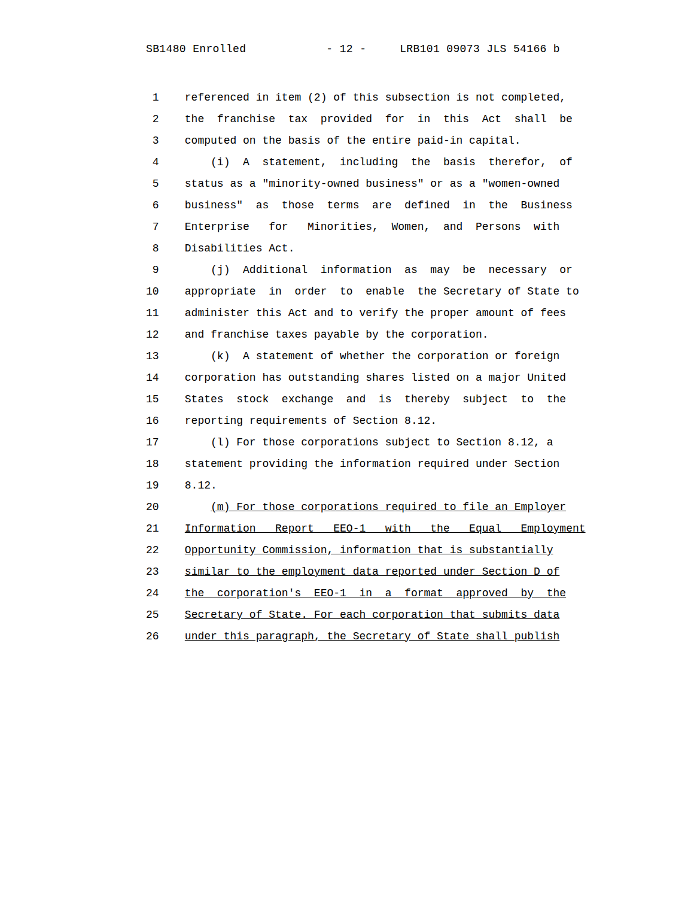SB1480 Enrolled - 12 - LRB101 09073 JLS 54166 b
| 1 | referenced in item (2) of this subsection is not completed, |
| 2 | the franchise tax provided for in this Act shall be |
| 3 | computed on the basis of the entire paid-in capital. |
| 4 | (i) A statement, including the basis therefor, of |
| 5 | status as a "minority-owned business" or as a "women-owned |
| 6 | business" as those terms are defined in the Business |
| 7 | Enterprise for Minorities, Women, and Persons with |
| 8 | Disabilities Act. |
| 9 | (j) Additional information as may be necessary or |
| 10 | appropriate in order to enable the Secretary of State to |
| 11 | administer this Act and to verify the proper amount of fees |
| 12 | and franchise taxes payable by the corporation. |
| 13 | (k) A statement of whether the corporation or foreign |
| 14 | corporation has outstanding shares listed on a major United |
| 15 | States stock exchange and is thereby subject to the |
| 16 | reporting requirements of Section 8.12. |
| 17 | (l) For those corporations subject to Section 8.12, a |
| 18 | statement providing the information required under Section |
| 19 | 8.12. |
| 20 | (m) For those corporations required to file an Employer |
| 21 | Information Report EEO-1 with the Equal Employment |
| 22 | Opportunity Commission, information that is substantially |
| 23 | similar to the employment data reported under Section D of |
| 24 | the corporation's EEO-1 in a format approved by the |
| 25 | Secretary of State. For each corporation that submits data |
| 26 | under this paragraph, the Secretary of State shall publish |